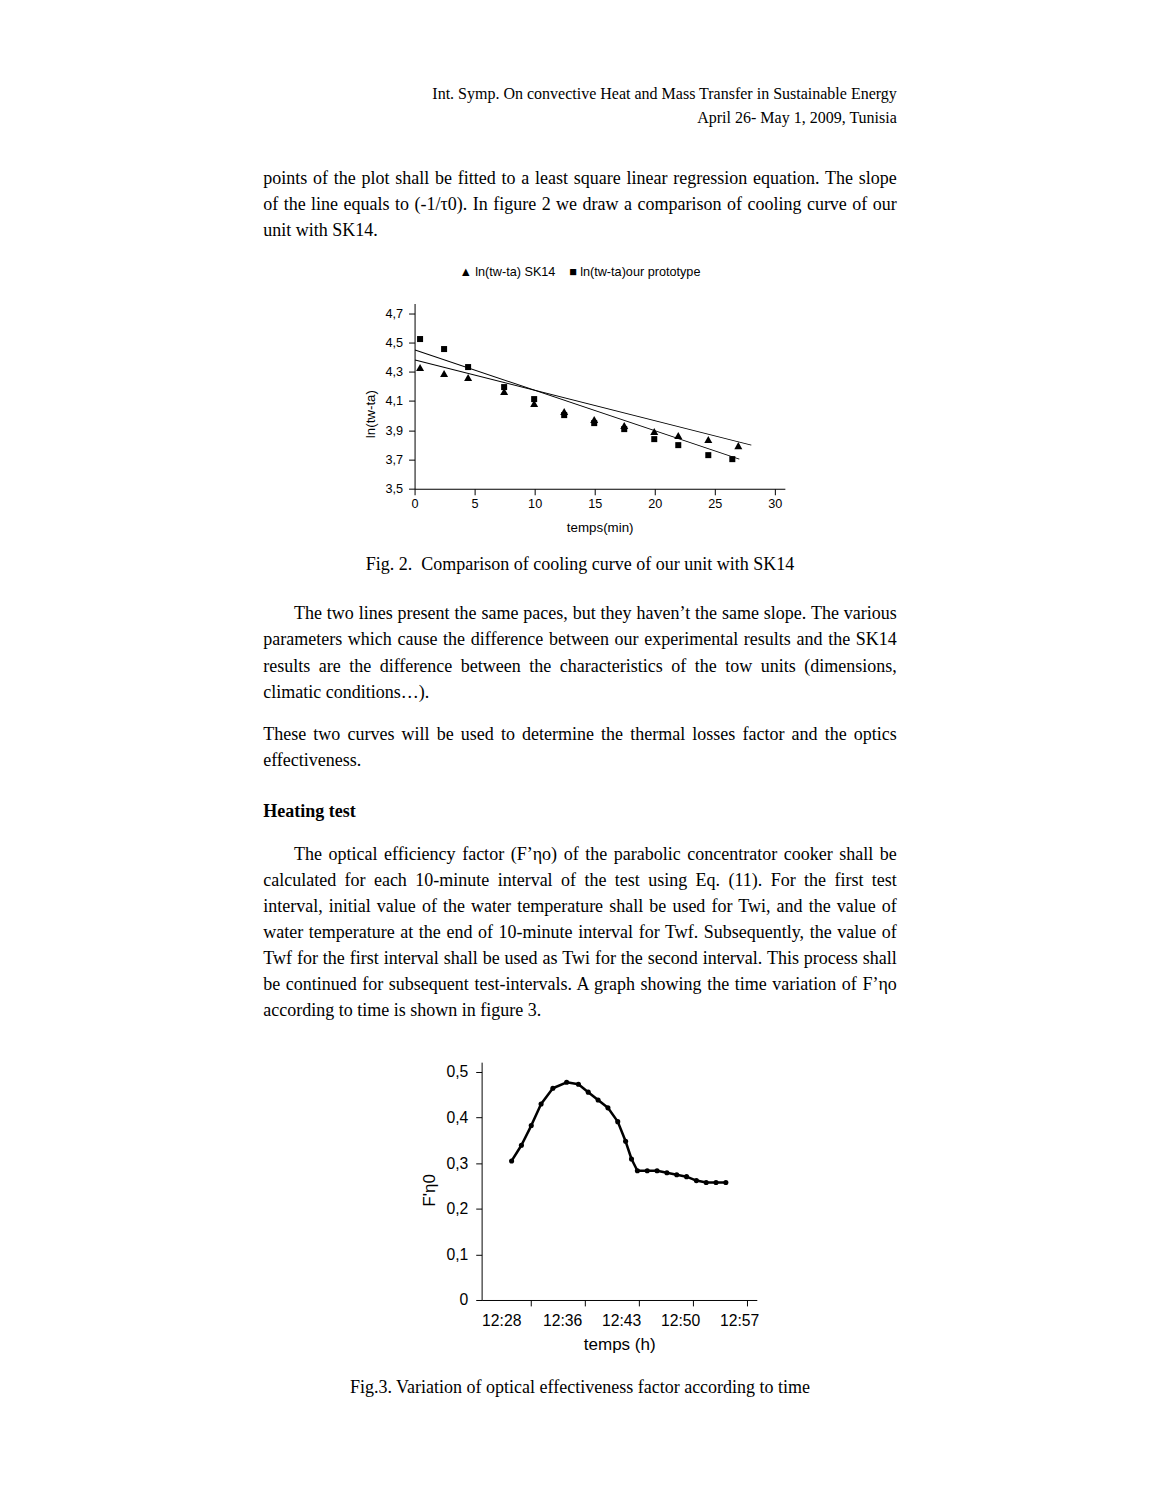Int. Symp. On convective Heat and Mass Transfer in Sustainable Energy April 26- May 1, 2009, Tunisia
points of the plot shall be fitted to a least square linear regression equation. The slope of the line equals to (-1/τ0). In figure 2 we draw a comparison of cooling curve of our unit with SK14.
▲ln(tw-ta) SK14 ■ln(tw-ta)our prototype
4,7 4,5 4,3 4,1 3,9 3,7 3,5 0 5 10 15 20 25 30 ln(tw-ta) temps(min)
Fig. 2. Comparison of cooling curve of our unit with SK14
The two lines present the same paces, but they haven’t the same slope. The various parameters which cause the difference between our experimental results and the SK14 results are the difference between the characteristics of the tow units (dimensions, climatic conditions…).
These two curves will be used to determine the thermal losses factor and the optics effectiveness.
Heating test
The optical efficiency factor (F’ηo) of the parabolic concentrator cooker shall be calculated for each 10-minute interval of the test using Eq. (11). For the first test interval, initial value of the water temperature shall be used for Twi, and the value of water temperature at the end of 10-minute interval for Twf. Subsequently, the value of Twf for the first interval shall be used as Twi for the second interval. This process shall be continued for subsequent test-intervals. A graph showing the time variation of F’ηo according to time is shown in figure 3.
0,5 0,4 0,3 0,2 0,1 0 12:28 12:36 12:43 12:50 12:57 F'η0 temps (h)
Fig.3. Variation of optical effectiveness factor according to time